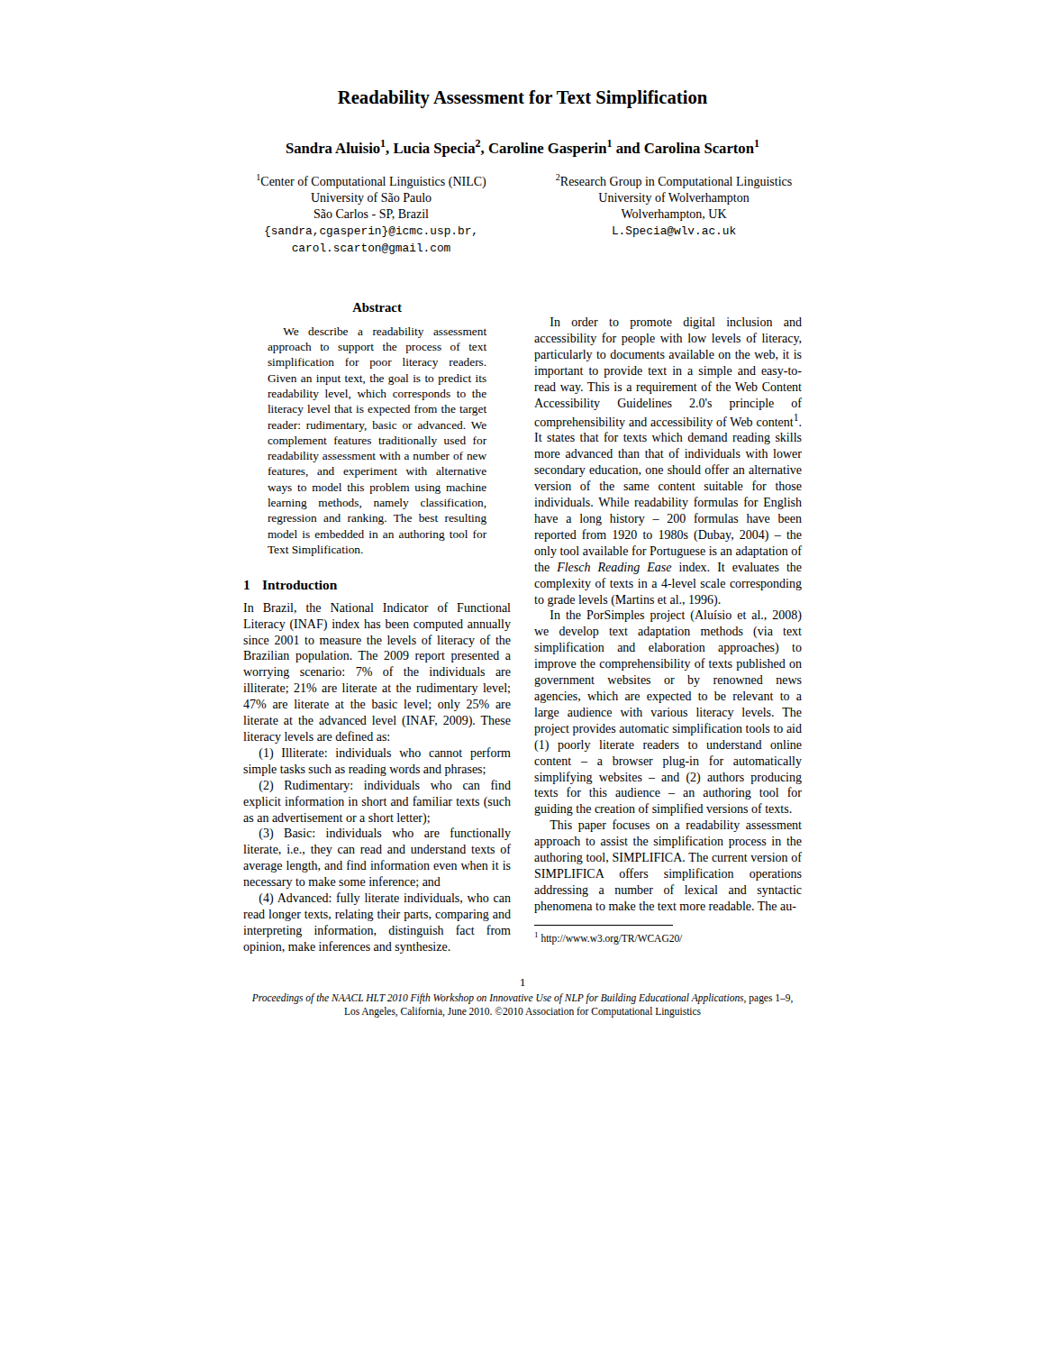Readability Assessment for Text Simplification
Sandra Aluisio1, Lucia Specia2, Caroline Gasperin1 and Carolina Scarton1
1Center of Computational Linguistics (NILC)
University of São Paulo
São Carlos - SP, Brazil
{sandra,cgasperin}@icmc.usp.br,
carol.scarton@gmail.com
2Research Group in Computational Linguistics
University of Wolverhampton
Wolverhampton, UK
L.Specia@wlv.ac.uk
Abstract
We describe a readability assessment approach to support the process of text simplification for poor literacy readers. Given an input text, the goal is to predict its readability level, which corresponds to the literacy level that is expected from the target reader: rudimentary, basic or advanced. We complement features traditionally used for readability assessment with a number of new features, and experiment with alternative ways to model this problem using machine learning methods, namely classification, regression and ranking. The best resulting model is embedded in an authoring tool for Text Simplification.
1 Introduction
In Brazil, the National Indicator of Functional Literacy (INAF) index has been computed annually since 2001 to measure the levels of literacy of the Brazilian population. The 2009 report presented a worrying scenario: 7% of the individuals are illiterate; 21% are literate at the rudimentary level; 47% are literate at the basic level; only 25% are literate at the advanced level (INAF, 2009). These literacy levels are defined as:
(1) Illiterate: individuals who cannot perform simple tasks such as reading words and phrases;
(2) Rudimentary: individuals who can find explicit information in short and familiar texts (such as an advertisement or a short letter);
(3) Basic: individuals who are functionally literate, i.e., they can read and understand texts of average length, and find information even when it is necessary to make some inference; and
(4) Advanced: fully literate individuals, who can read longer texts, relating their parts, comparing and interpreting information, distinguish fact from opinion, make inferences and synthesize.
In order to promote digital inclusion and accessibility for people with low levels of literacy, particularly to documents available on the web, it is important to provide text in a simple and easy-to-read way. This is a requirement of the Web Content Accessibility Guidelines 2.0's principle of comprehensibility and accessibility of Web content1. It states that for texts which demand reading skills more advanced than that of individuals with lower secondary education, one should offer an alternative version of the same content suitable for those individuals. While readability formulas for English have a long history – 200 formulas have been reported from 1920 to 1980s (Dubay, 2004) – the only tool available for Portuguese is an adaptation of the Flesch Reading Ease index. It evaluates the complexity of texts in a 4-level scale corresponding to grade levels (Martins et al., 1996).
In the PorSimples project (Aluísio et al., 2008) we develop text adaptation methods (via text simplification and elaboration approaches) to improve the comprehensibility of texts published on government websites or by renowned news agencies, which are expected to be relevant to a large audience with various literacy levels. The project provides automatic simplification tools to aid (1) poorly literate readers to understand online content – a browser plug-in for automatically simplifying websites – and (2) authors producing texts for this audience – an authoring tool for guiding the creation of simplified versions of texts.
This paper focuses on a readability assessment approach to assist the simplification process in the authoring tool, SIMPLIFICA. The current version of SIMPLIFICA offers simplification operations addressing a number of lexical and syntactic phenomena to make the text more readable. The au-
1 http://www.w3.org/TR/WCAG20/
1
Proceedings of the NAACL HLT 2010 Fifth Workshop on Innovative Use of NLP for Building Educational Applications, pages 1–9,
Los Angeles, California, June 2010. ©2010 Association for Computational Linguistics